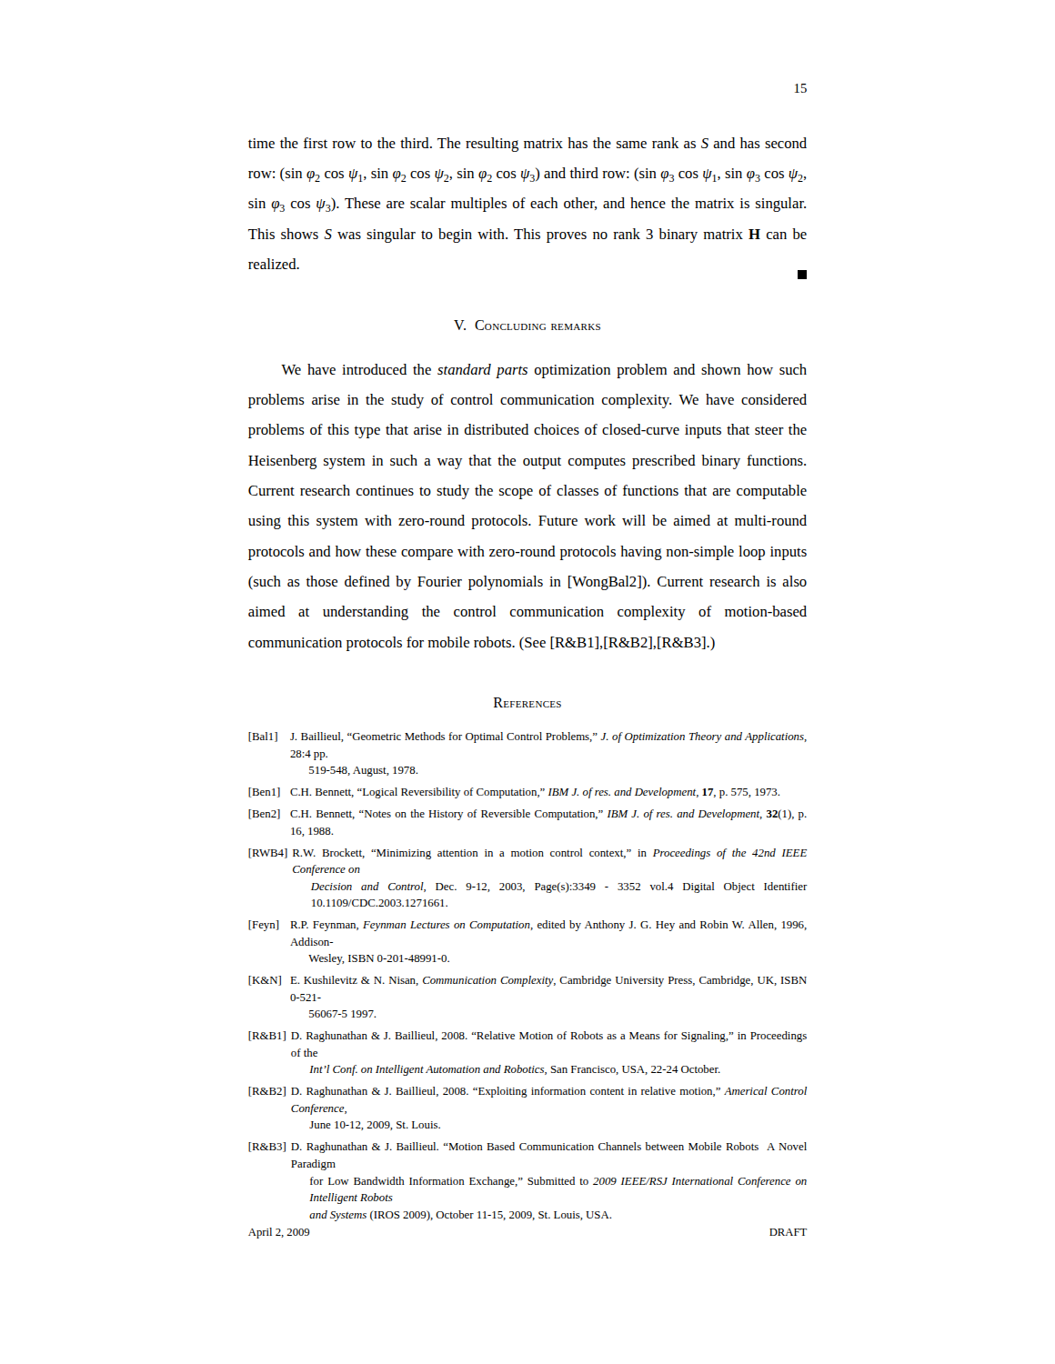15
time the first row to the third. The resulting matrix has the same rank as S and has second row: (sin φ2 cos ψ1, sin φ2 cos ψ2, sin φ2 cos ψ3) and third row: (sin φ3 cos ψ1, sin φ3 cos ψ2, sin φ3 cos ψ3). These are scalar multiples of each other, and hence the matrix is singular. This shows S was singular to begin with. This proves no rank 3 binary matrix H can be realized.
V. Concluding remarks
We have introduced the standard parts optimization problem and shown how such problems arise in the study of control communication complexity. We have considered problems of this type that arise in distributed choices of closed-curve inputs that steer the Heisenberg system in such a way that the output computes prescribed binary functions. Current research continues to study the scope of classes of functions that are computable using this system with zero-round protocols. Future work will be aimed at multi-round protocols and how these compare with zero-round protocols having non-simple loop inputs (such as those defined by Fourier polynomials in [WongBal2]). Current research is also aimed at understanding the control communication complexity of motion-based communication protocols for mobile robots. (See [R&B1],[R&B2],[R&B3].)
References
[Bal1]
J. Baillieul, “Geometric Methods for Optimal Control Problems,” J. of Optimization Theory and Applications, 28:4 pp. 519-548, August, 1978.
[Ben1]
C.H. Bennett, “Logical Reversibility of Computation,” IBM J. of res. and Development, 17, p. 575, 1973.
[Ben2]
C.H. Bennett, “Notes on the History of Reversible Computation,” IBM J. of res. and Development, 32(1), p. 16, 1988.
[RWB4]
R.W. Brockett, “Minimizing attention in a motion control context,” in Proceedings of the 42nd IEEE Conference on Decision and Control, Dec. 9-12, 2003, Page(s):3349 - 3352 vol.4 Digital Object Identifier 10.1109/CDC.2003.1271661.
[Feyn]
R.P. Feynman, Feynman Lectures on Computation, edited by Anthony J. G. Hey and Robin W. Allen, 1996, Addison- Wesley, ISBN 0-201-48991-0.
[K&N]
E. Kushilevitz & N. Nisan, Communication Complexity, Cambridge University Press, Cambridge, UK, ISBN 0-521- 56067-5 1997.
[R&B1]
D. Raghunathan & J. Baillieul, 2008. “Relative Motion of Robots as a Means for Signaling,” in Proceedings of the Int’l Conf. on Intelligent Automation and Robotics, San Francisco, USA, 22-24 October.
[R&B2]
D. Raghunathan & J. Baillieul, 2008. “Exploiting information content in relative motion,” Americal Control Conference, June 10-12, 2009, St. Louis.
[R&B3]
D. Raghunathan & J. Baillieul. “Motion Based Communication Channels between Mobile Robots A Novel Paradigm for Low Bandwidth Information Exchange,” Submitted to 2009 IEEE/RSJ International Conference on Intelligent Robots and Systems (IROS 2009), October 11-15, 2009, St. Louis, USA.
April 2, 2009 DRAFT